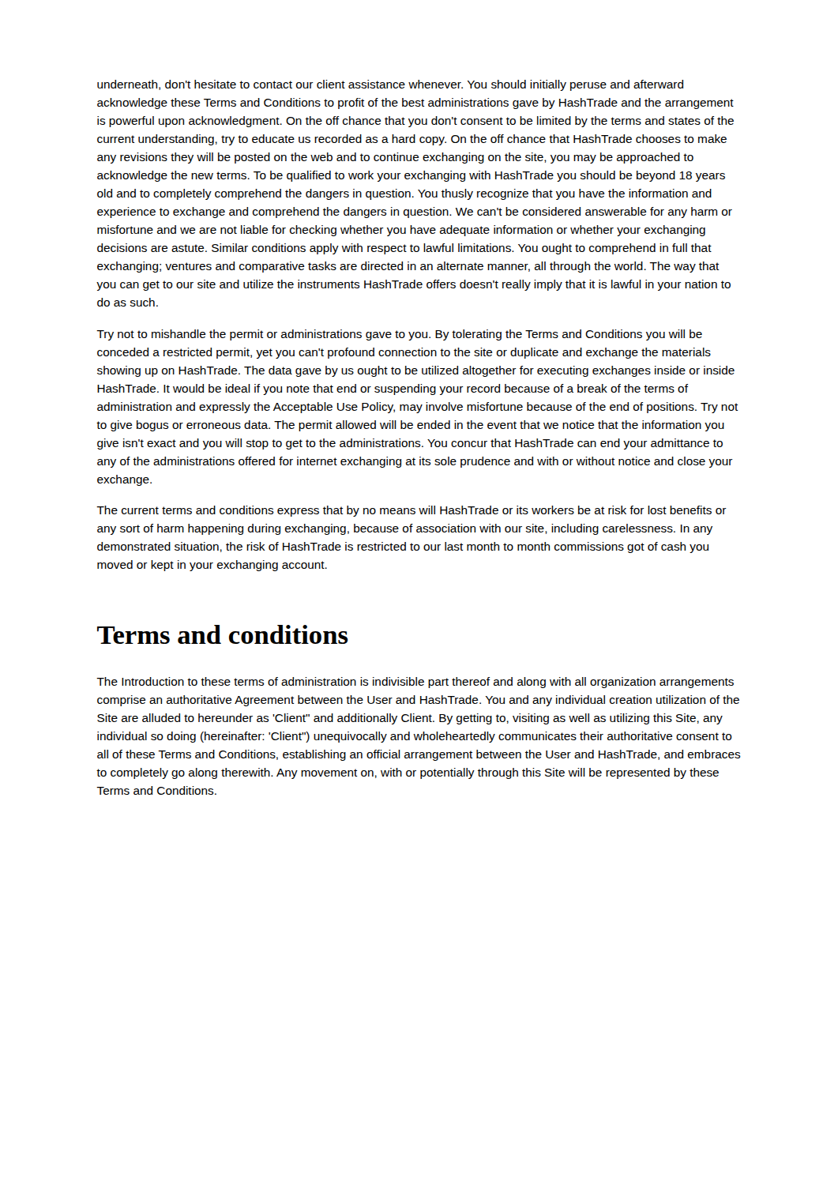underneath, don't hesitate to contact our client assistance whenever. You should initially peruse and afterward acknowledge these Terms and Conditions to profit of the best administrations gave by HashTrade and the arrangement is powerful upon acknowledgment. On the off chance that you don't consent to be limited by the terms and states of the current understanding, try to educate us recorded as a hard copy. On the off chance that HashTrade chooses to make any revisions they will be posted on the web and to continue exchanging on the site, you may be approached to acknowledge the new terms. To be qualified to work your exchanging with HashTrade you should be beyond 18 years old and to completely comprehend the dangers in question. You thusly recognize that you have the information and experience to exchange and comprehend the dangers in question. We can't be considered answerable for any harm or misfortune and we are not liable for checking whether you have adequate information or whether your exchanging decisions are astute. Similar conditions apply with respect to lawful limitations. You ought to comprehend in full that exchanging; ventures and comparative tasks are directed in an alternate manner, all through the world. The way that you can get to our site and utilize the instruments HashTrade offers doesn't really imply that it is lawful in your nation to do as such.
Try not to mishandle the permit or administrations gave to you. By tolerating the Terms and Conditions you will be conceded a restricted permit, yet you can't profound connection to the site or duplicate and exchange the materials showing up on HashTrade. The data gave by us ought to be utilized altogether for executing exchanges inside or inside HashTrade. It would be ideal if you note that end or suspending your record because of a break of the terms of administration and expressly the Acceptable Use Policy, may involve misfortune because of the end of positions. Try not to give bogus or erroneous data. The permit allowed will be ended in the event that we notice that the information you give isn't exact and you will stop to get to the administrations. You concur that HashTrade can end your admittance to any of the administrations offered for internet exchanging at its sole prudence and with or without notice and close your exchange.
The current terms and conditions express that by no means will HashTrade or its workers be at risk for lost benefits or any sort of harm happening during exchanging, because of association with our site, including carelessness. In any demonstrated situation, the risk of HashTrade is restricted to our last month to month commissions got of cash you moved or kept in your exchanging account.
Terms and conditions
The Introduction to these terms of administration is indivisible part thereof and along with all organization arrangements comprise an authoritative Agreement between the User and HashTrade. You and any individual creation utilization of the Site are alluded to hereunder as 'Client" and additionally Client. By getting to, visiting as well as utilizing this Site, any individual so doing (hereinafter: 'Client") unequivocally and wholeheartedly communicates their authoritative consent to all of these Terms and Conditions, establishing an official arrangement between the User and HashTrade, and embraces to completely go along therewith. Any movement on, with or potentially through this Site will be represented by these Terms and Conditions.